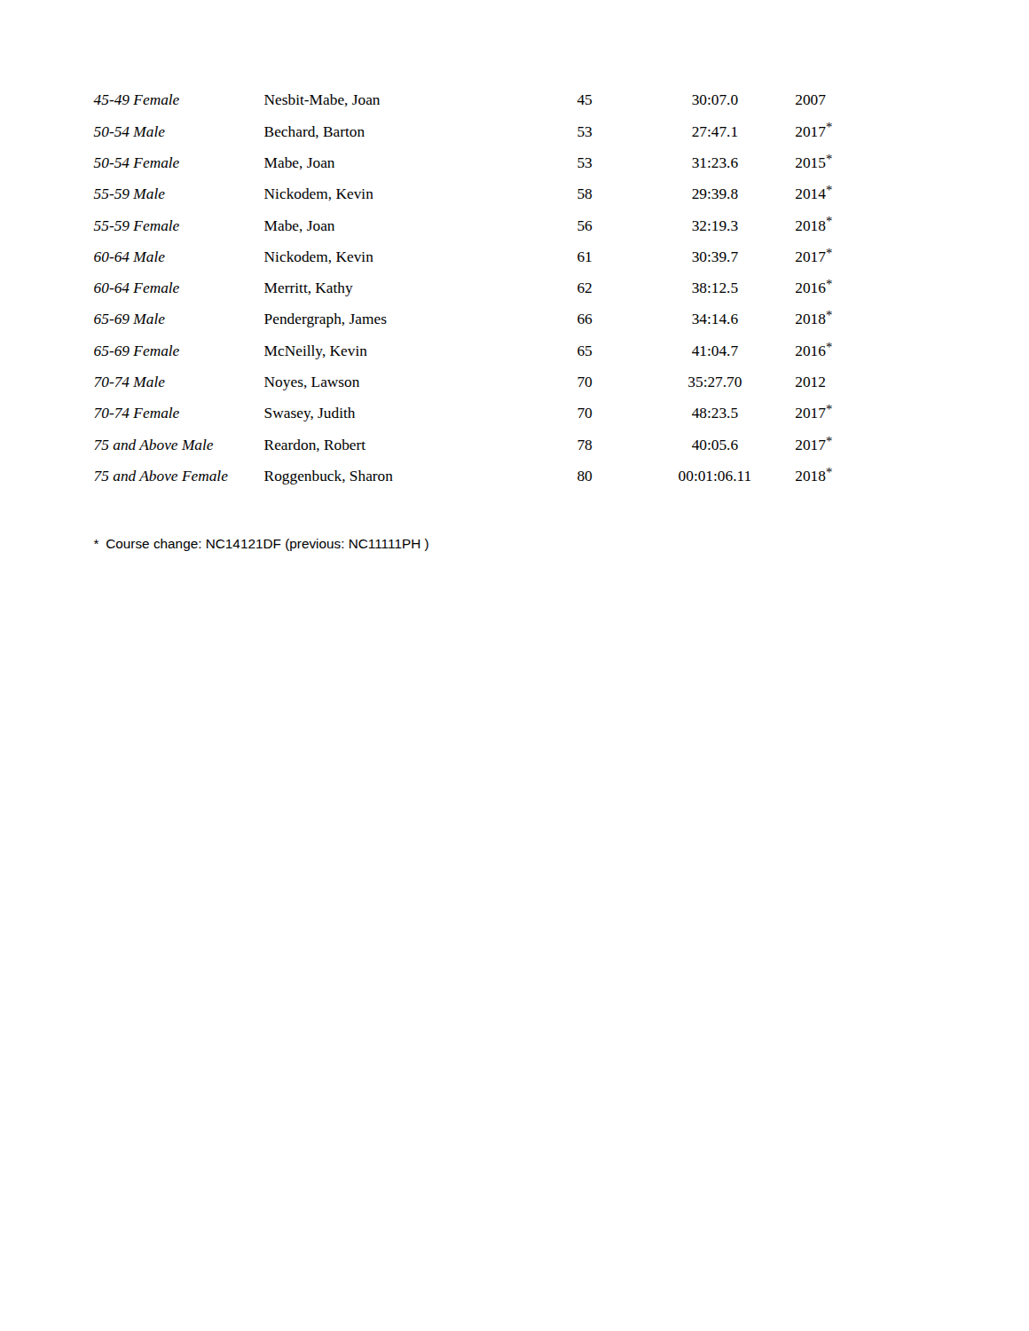| 45-49 Female | Nesbit-Mabe, Joan | 45 | 30:07.0 | 2007 |
| 50-54 Male | Bechard, Barton | 53 | 27:47.1 | 2017 * |
| 50-54 Female | Mabe, Joan | 53 | 31:23.6 | 2015 * |
| 55-59 Male | Nickodem, Kevin | 58 | 29:39.8 | 2014 * |
| 55-59 Female | Mabe, Joan | 56 | 32:19.3 | 2018 * |
| 60-64 Male | Nickodem, Kevin | 61 | 30:39.7 | 2017 * |
| 60-64 Female | Merritt, Kathy | 62 | 38:12.5 | 2016 * |
| 65-69 Male | Pendergraph, James | 66 | 34:14.6 | 2018 * |
| 65-69 Female | McNeilly, Kevin | 65 | 41:04.7 | 2016 * |
| 70-74 Male | Noyes, Lawson | 70 | 35:27.70 | 2012 |
| 70-74 Female | Swasey, Judith | 70 | 48:23.5 | 2017 * |
| 75 and Above Male | Reardon, Robert | 78 | 40:05.6 | 2017 * |
| 75 and Above Female | Roggenbuck, Sharon | 80 | 00:01:06.11 | 2018 * |
*Course change: NC14121DF (previous: NC11111PH )